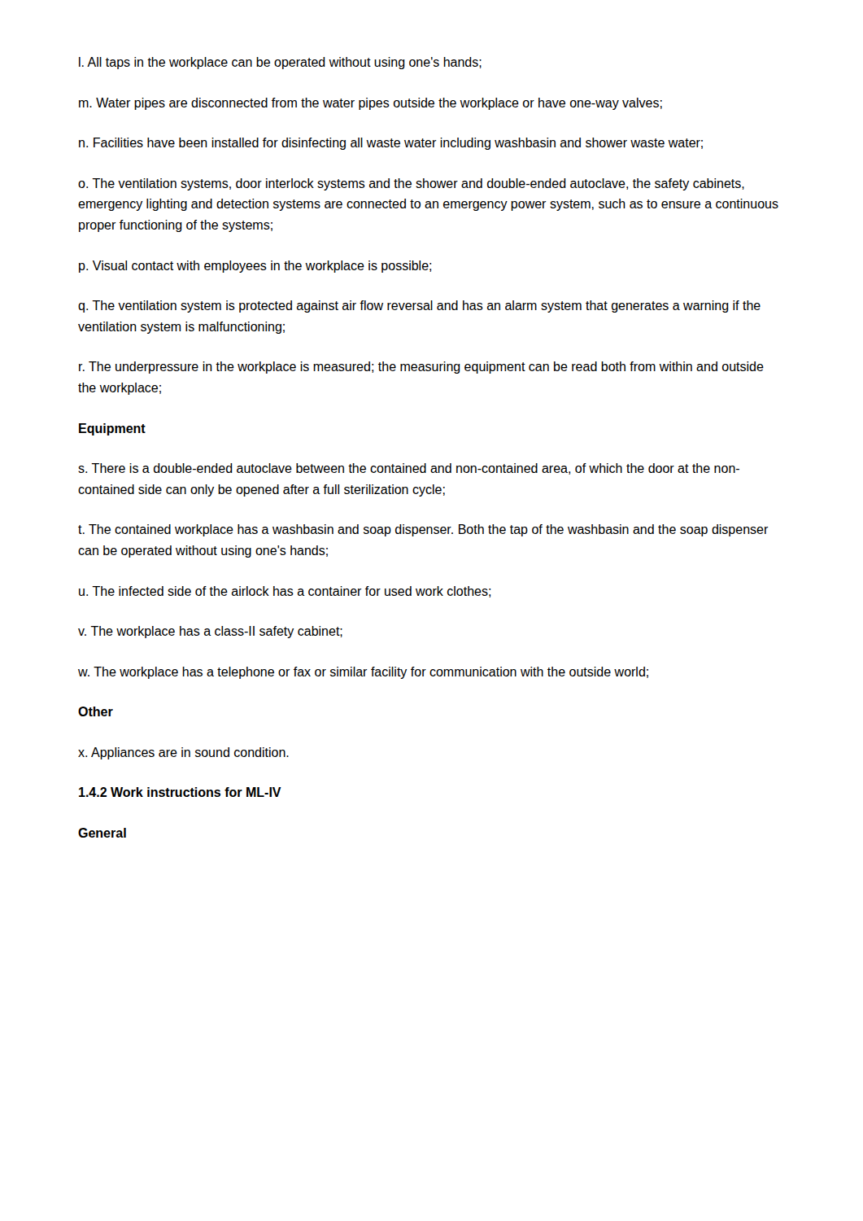l. All taps in the workplace can be operated without using one's hands;
m. Water pipes are disconnected from the water pipes outside the workplace or have one-way valves;
n. Facilities have been installed for disinfecting all waste water including washbasin and shower waste water;
o. The ventilation systems, door interlock systems and the shower and double-ended autoclave, the safety cabinets, emergency lighting and detection systems are connected to an emergency power system, such as to ensure a continuous proper functioning of the systems;
p. Visual contact with employees in the workplace is possible;
q. The ventilation system is protected against air flow reversal and has an alarm system that generates a warning if the ventilation system is malfunctioning;
r. The underpressure in the workplace is measured; the measuring equipment can be read both from within and outside the workplace;
Equipment
s. There is a double-ended autoclave between the contained and non-contained area, of which the door at the non-contained side can only be opened after a full sterilization cycle;
t. The contained workplace has a washbasin and soap dispenser. Both the tap of the washbasin and the soap dispenser can be operated without using one's hands;
u. The infected side of the airlock has a container for used work clothes;
v. The workplace has a class-II safety cabinet;
w. The workplace has a telephone or fax or similar facility for communication with the outside world;
Other
x. Appliances are in sound condition.
1.4.2 Work instructions for ML-IV
General